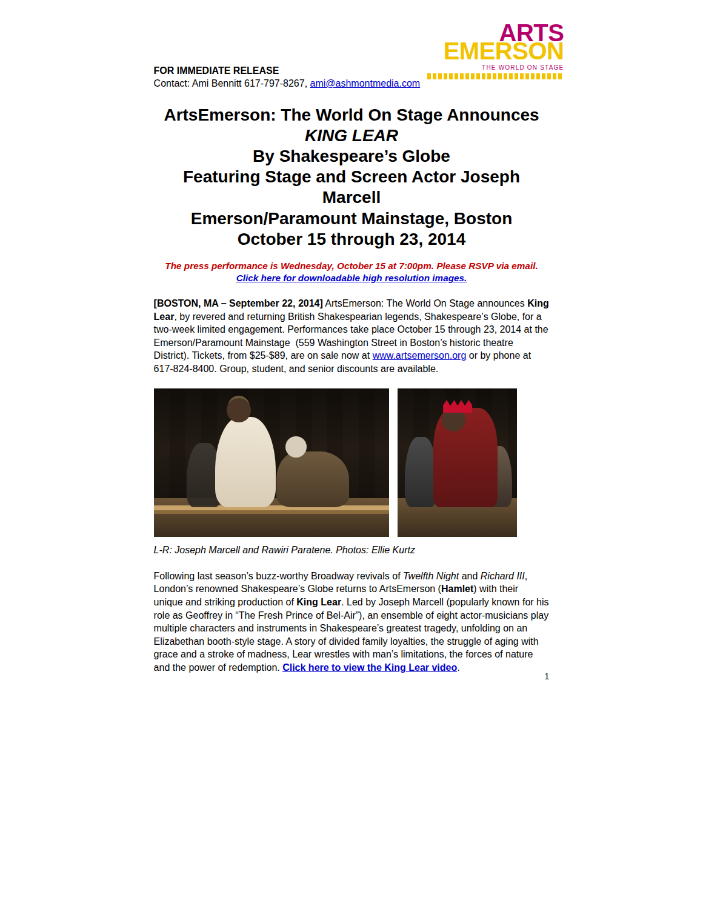ARTS EMERSON The World On Stage
FOR IMMEDIATE RELEASE
Contact: Ami Bennitt 617-797-8267, ami@ashmontmedia.com
ArtsEmerson: The World On Stage Announces
KING LEAR
By Shakespeare’s Globe
Featuring Stage and Screen Actor Joseph Marcell
Emerson/Paramount Mainstage, Boston
October 15 through 23, 2014
The press performance is Wednesday, October 15 at 7:00pm. Please RSVP via email.
Click here for downloadable high resolution images.
[BOSTON, MA – September 22, 2014] ArtsEmerson: The World On Stage announces King Lear, by revered and returning British Shakespearian legends, Shakespeare’s Globe, for a two-week limited engagement. Performances take place October 15 through 23, 2014 at the Emerson/Paramount Mainstage (559 Washington Street in Boston’s historic theatre District). Tickets, from $25-$89, are on sale now at www.artsemerson.org or by phone at 617-824-8400. Group, student, and senior discounts are available.
L-R: Joseph Marcell and Rawiri Paratene. Photos: Ellie Kurtz
Following last season’s buzz-worthy Broadway revivals of Twelfth Night and Richard III, London’s renowned Shakespeare’s Globe returns to ArtsEmerson (Hamlet) with their unique and striking production of King Lear. Led by Joseph Marcell (popularly known for his role as Geoffrey in “The Fresh Prince of Bel-Air”), an ensemble of eight actor-musicians play multiple characters and instruments in Shakespeare’s greatest tragedy, unfolding on an Elizabethan booth-style stage. A story of divided family loyalties, the struggle of aging with grace and a stroke of madness, Lear wrestles with man’s limitations, the forces of nature and the power of redemption. Click here to view the King Lear video.
1